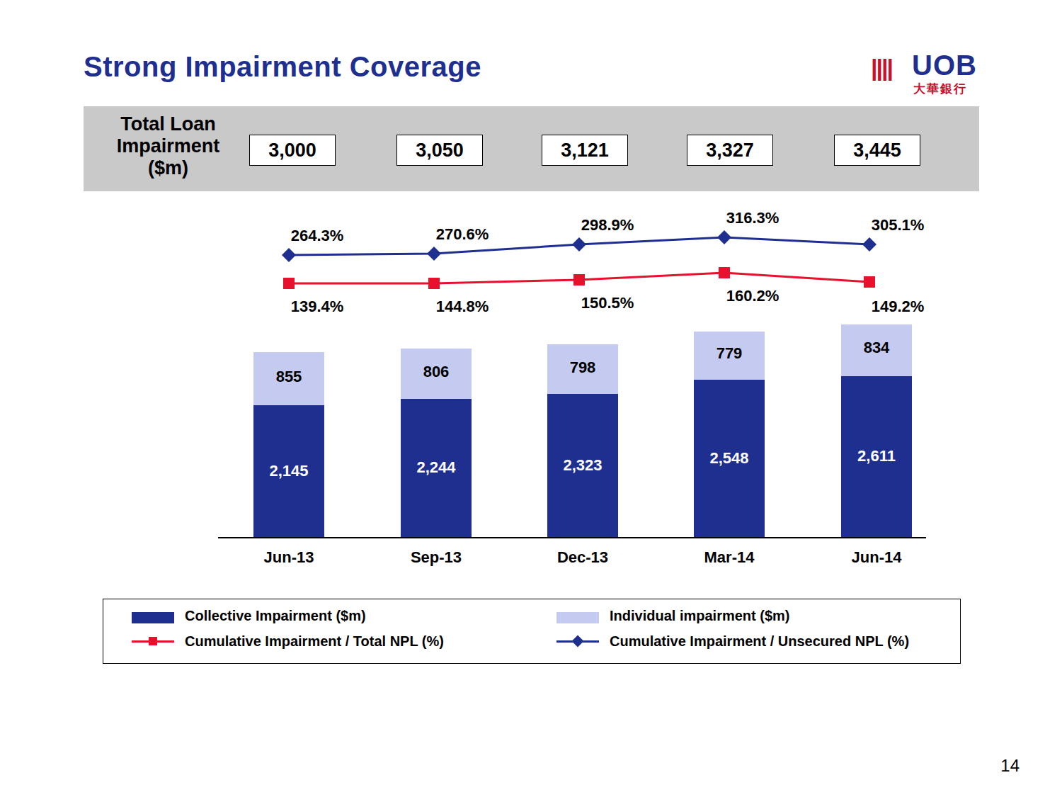Strong Impairment Coverage
||||
UOB
大華銀行
Total Loan
Impairment
($m)
3,000
3,050
3,121
3,327
3,445
264.3%
270.6%
298.9%
316.3%
305.1%
139.4%
144.8%
150.5%
160.2%
149.2%
855
2,145
806
2,244
798
2,323
779
2,548
834
2,611
Jun-13
Sep-13
Dec-13
Mar-14
Jun-14
Collective Impairment ($m)
Individual impairment ($m)
Cumulative Impairment / Total NPL (%)
Cumulative Impairment / Unsecured NPL (%)
14